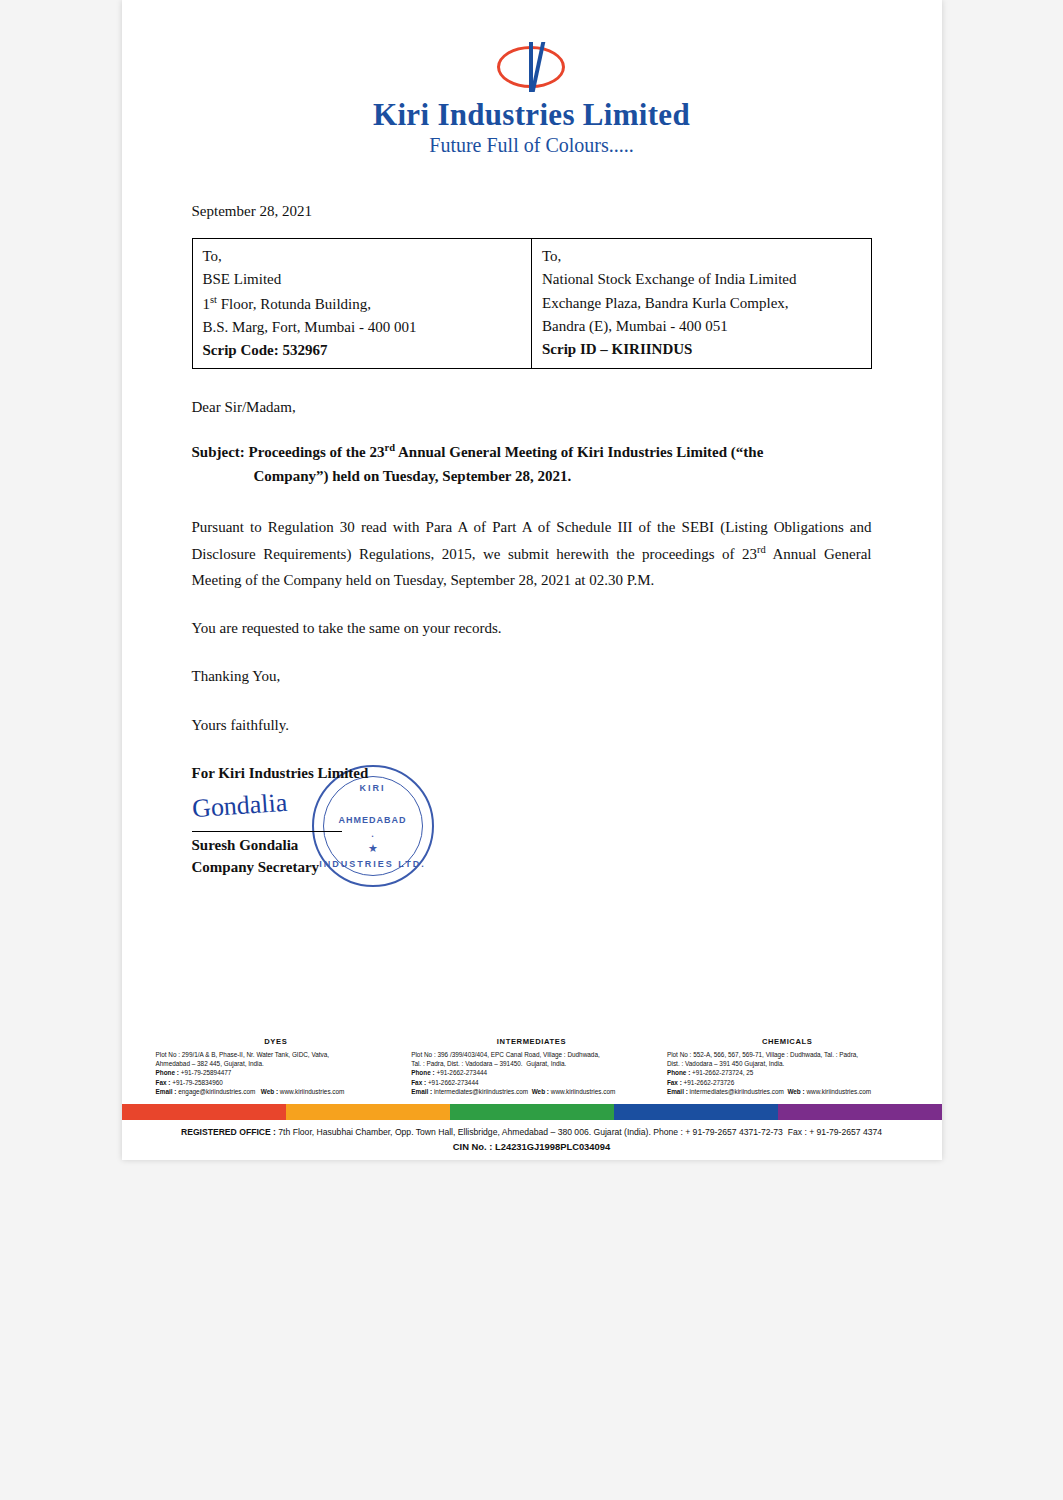Kiri Industries Limited
Future Full of Colours.....
September 28, 2021
| To, BSE Limited 1 st Floor, Rotunda Building, B.S. Marg, Fort, Mumbai - 400 001 Scrip Code: 532967 | To, National Stock Exchange of India Limited Exchange Plaza, Bandra Kurla Complex, Bandra (E), Mumbai - 400 051 Scrip ID – KIRIINDUS |
Dear Sir/Madam,
Subject: Proceedings of the 23rd Annual General Meeting of Kiri Industries Limited (“the Company”) held on Tuesday, September 28, 2021.
Pursuant to Regulation 30 read with Para A of Part A of Schedule III of the SEBI (Listing Obligations and Disclosure Requirements) Regulations, 2015, we submit herewith the proceedings of 23rd Annual General Meeting of the Company held on Tuesday, September 28, 2021 at 02.30 P.M.
You are requested to take the same on your records.
Thanking You,
Yours faithfully.
For Kiri Industries Limited
KIRI
AHMEDABAD
·
★
INDUSTRIES LTD.
Gondalia
Suresh Gondalia
Company Secretary
DYES
Plot No : 299/1/A & B, Phase-II, Nr. Water Tank, GIDC, Vatva,
Ahmedabad – 382 445, Gujarat, India.
Phone : +91-79-25894477
Fax : +91-79-25834960
Email : engage@kiriindustries.com Web : www.kiriindustries.com
INTERMEDIATES
Plot No : 396 /399/403/404, EPC Canal Road, Village : Dudhwada,
Tal. : Padra, Dist. : Vadodara – 391450. Gujarat, India.
Phone : +91-2662-273444
Fax : +91-2662-273444
Email : intermediates@kiriindustries.com Web : www.kiriindustries.com
CHEMICALS
Plot No : 552-A, 566, 567, 569-71, Village : Dudhwada, Tal. : Padra,
Dist. : Vadodara – 391 450 Gujarat, India.
Phone : +91-2662-273724, 25
Fax : +91-2662-273726
Email : intermediates@kiriindustries.com Web : www.kiriindustries.com
REGISTERED OFFICE : 7th Floor, Hasubhai Chamber, Opp. Town Hall, Ellisbridge, Ahmedabad – 380 006. Gujarat (India). Phone : + 91-79-2657 4371-72-73 Fax : + 91-79-2657 4374
CIN No. : L24231GJ1998PLC034094